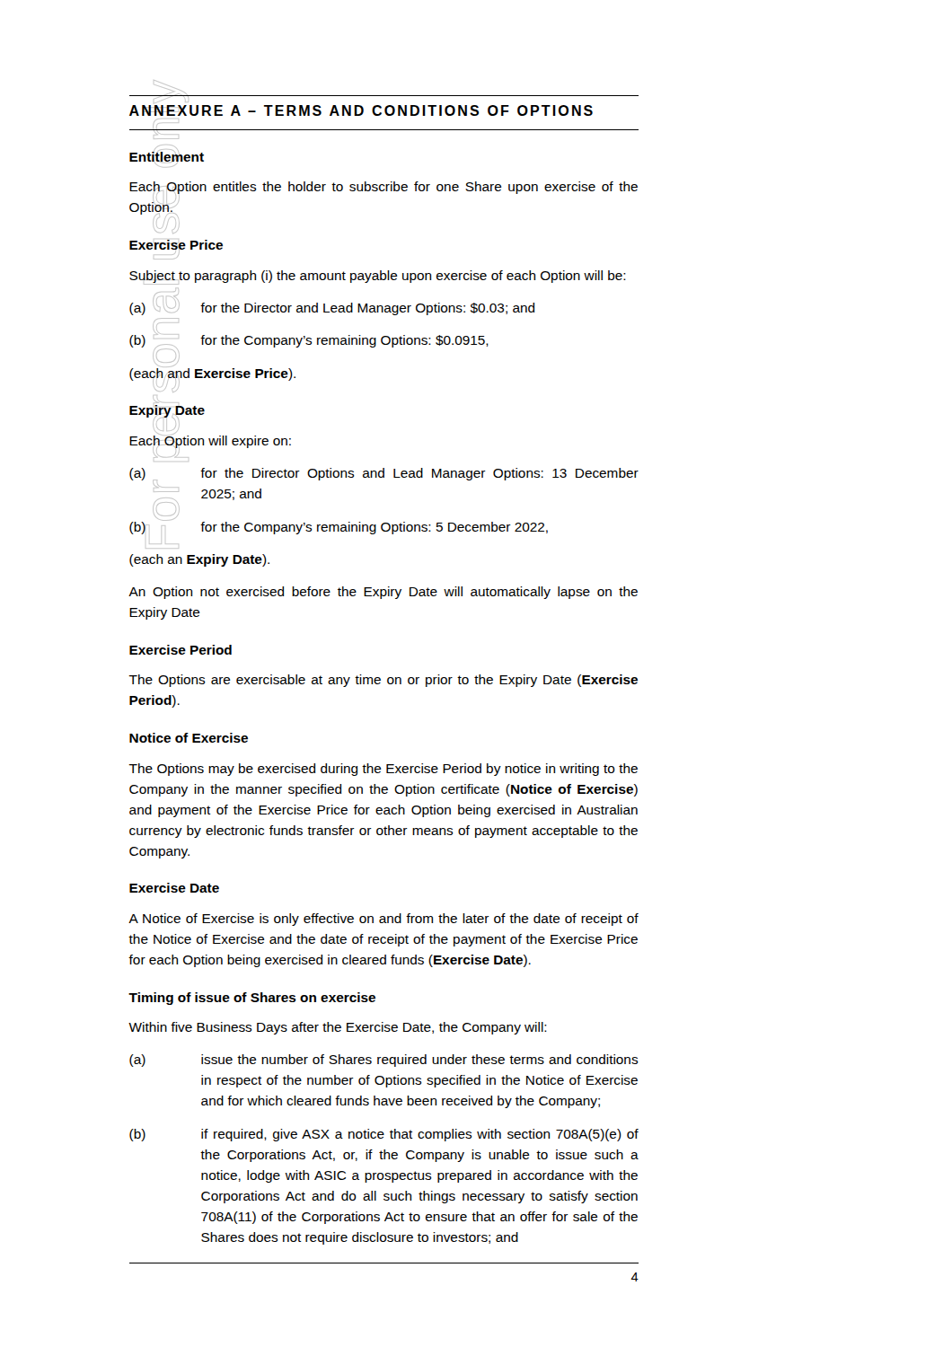For personal use only
Annexure A – Terms and Conditions of Options
Entitlement
Each Option entitles the holder to subscribe for one Share upon exercise of the Option.
Exercise Price
Subject to paragraph (i) the amount payable upon exercise of each Option will be:
(a)
for the Director and Lead Manager Options: $0.03; and
(b)
for the Company’s remaining Options: $0.0915,
(each and Exercise Price).
Expiry Date
Each Option will expire on:
(a)
for the Director Options and Lead Manager Options: 13 December 2025; and
(b)
for the Company’s remaining Options: 5 December 2022,
(each an Expiry Date).
An Option not exercised before the Expiry Date will automatically lapse on the Expiry Date
Exercise Period
The Options are exercisable at any time on or prior to the Expiry Date (Exercise Period).
Notice of Exercise
The Options may be exercised during the Exercise Period by notice in writing to the Company in the manner specified on the Option certificate (Notice of Exercise) and payment of the Exercise Price for each Option being exercised in Australian currency by electronic funds transfer or other means of payment acceptable to the Company.
Exercise Date
A Notice of Exercise is only effective on and from the later of the date of receipt of the Notice of Exercise and the date of receipt of the payment of the Exercise Price for each Option being exercised in cleared funds (Exercise Date).
Timing of issue of Shares on exercise
Within five Business Days after the Exercise Date, the Company will:
(a)
issue the number of Shares required under these terms and conditions in respect of the number of Options specified in the Notice of Exercise and for which cleared funds have been received by the Company;
(b)
if required, give ASX a notice that complies with section 708A(5)(e) of the Corporations Act, or, if the Company is unable to issue such a notice, lodge with ASIC a prospectus prepared in accordance with the Corporations Act and do all such things necessary to satisfy section 708A(11) of the Corporations Act to ensure that an offer for sale of the Shares does not require disclosure to investors; and
4